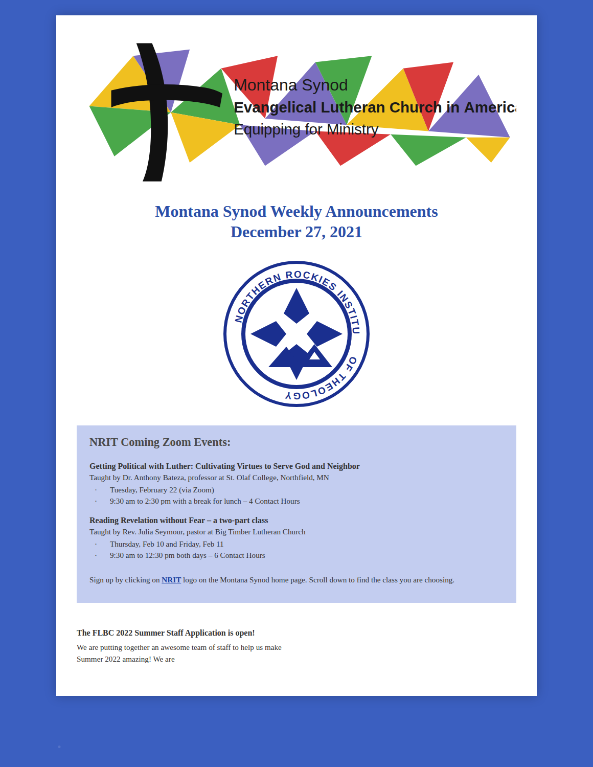Montana Synod Evangelical Lutheran Church in America Equipping for Ministry
Montana Synod Weekly Announcements
December 27, 2021
NORTHERN ROCKIES INSTITUTE OF THEOLOGY
NRIT Coming Zoom Events:
Getting Political with Luther: Cultivating Virtues to Serve God and Neighbor
Taught by Dr. Anthony Bateza, professor at St. Olaf College, Northfield, MN
Tuesday, February 22 (via Zoom)
9:30 am to 2:30 pm with a break for lunch – 4 Contact Hours
Reading Revelation without Fear – a two-part class
Taught by Rev. Julia Seymour, pastor at Big Timber Lutheran Church
Thursday, Feb 10 and Friday, Feb 11
9:30 am to 12:30 pm both days – 6 Contact Hours
Sign up by clicking on NRIT logo on the Montana Synod home page. Scroll down to find the class you are choosing.
The FLBC 2022 Summer Staff Application is open!
We are putting together an awesome team of staff to help us make Summer 2022 amazing! We are